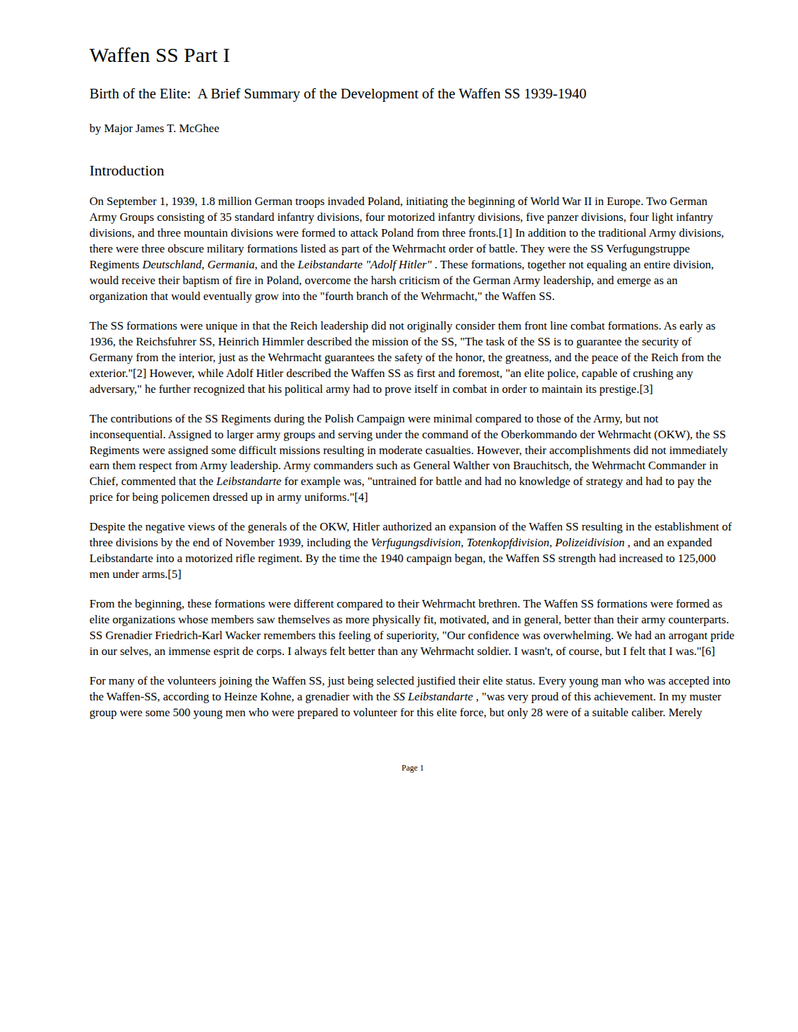Waffen SS Part I
Birth of the Elite: A Brief Summary of the Development of the Waffen SS 1939-1940
by Major James T. McGhee
Introduction
On September 1, 1939, 1.8 million German troops invaded Poland, initiating the beginning of World War II in Europe. Two German Army Groups consisting of 35 standard infantry divisions, four motorized infantry divisions, five panzer divisions, four light infantry divisions, and three mountain divisions were formed to attack Poland from three fronts.[1] In addition to the traditional Army divisions, there were three obscure military formations listed as part of the Wehrmacht order of battle. They were the SS Verfugungstruppe Regiments Deutschland, Germania, and the Leibstandarte "Adolf Hitler" . These formations, together not equaling an entire division, would receive their baptism of fire in Poland, overcome the harsh criticism of the German Army leadership, and emerge as an organization that would eventually grow into the "fourth branch of the Wehrmacht," the Waffen SS.
The SS formations were unique in that the Reich leadership did not originally consider them front line combat formations. As early as 1936, the Reichsfuhrer SS, Heinrich Himmler described the mission of the SS, "The task of the SS is to guarantee the security of Germany from the interior, just as the Wehrmacht guarantees the safety of the honor, the greatness, and the peace of the Reich from the exterior."[2] However, while Adolf Hitler described the Waffen SS as first and foremost, "an elite police, capable of crushing any adversary," he further recognized that his political army had to prove itself in combat in order to maintain its prestige.[3]
The contributions of the SS Regiments during the Polish Campaign were minimal compared to those of the Army, but not inconsequential. Assigned to larger army groups and serving under the command of the Oberkommando der Wehrmacht (OKW), the SS Regiments were assigned some difficult missions resulting in moderate casualties. However, their accomplishments did not immediately earn them respect from Army leadership. Army commanders such as General Walther von Brauchitsch, the Wehrmacht Commander in Chief, commented that the Leibstandarte for example was, "untrained for battle and had no knowledge of strategy and had to pay the price for being policemen dressed up in army uniforms."[4]
Despite the negative views of the generals of the OKW, Hitler authorized an expansion of the Waffen SS resulting in the establishment of three divisions by the end of November 1939, including the Verfugungsdivision, Totenkopfdivision, Polizeidivision , and an expanded Leibstandarte into a motorized rifle regiment. By the time the 1940 campaign began, the Waffen SS strength had increased to 125,000 men under arms.[5]
From the beginning, these formations were different compared to their Wehrmacht brethren. The Waffen SS formations were formed as elite organizations whose members saw themselves as more physically fit, motivated, and in general, better than their army counterparts. SS Grenadier Friedrich-Karl Wacker remembers this feeling of superiority, "Our confidence was overwhelming. We had an arrogant pride in our selves, an immense esprit de corps. I always felt better than any Wehrmacht soldier. I wasn't, of course, but I felt that I was."[6]
For many of the volunteers joining the Waffen SS, just being selected justified their elite status. Every young man who was accepted into the Waffen-SS, according to Heinze Kohne, a grenadier with the SS Leibstandarte , "was very proud of this achievement. In my muster group were some 500 young men who were prepared to volunteer for this elite force, but only 28 were of a suitable caliber. Merely
Page 1